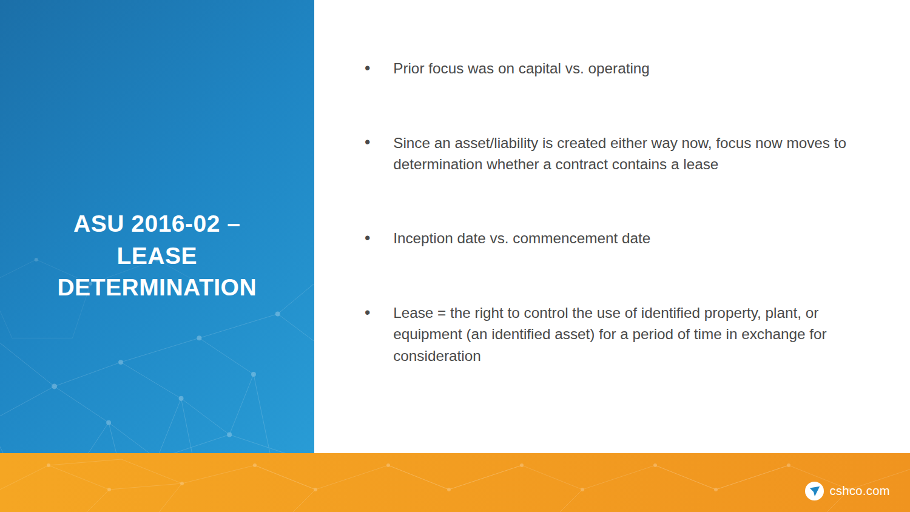ASU 2016-02 –
Lease
Determination
Prior focus was on capital vs. operating
Since an asset/liability is created either way now, focus now moves to determination whether a contract contains a lease
Inception date vs. commencement date
Lease = the right to control the use of identified property, plant, or equipment (an identified asset) for a period of time in exchange for consideration
cshco.com